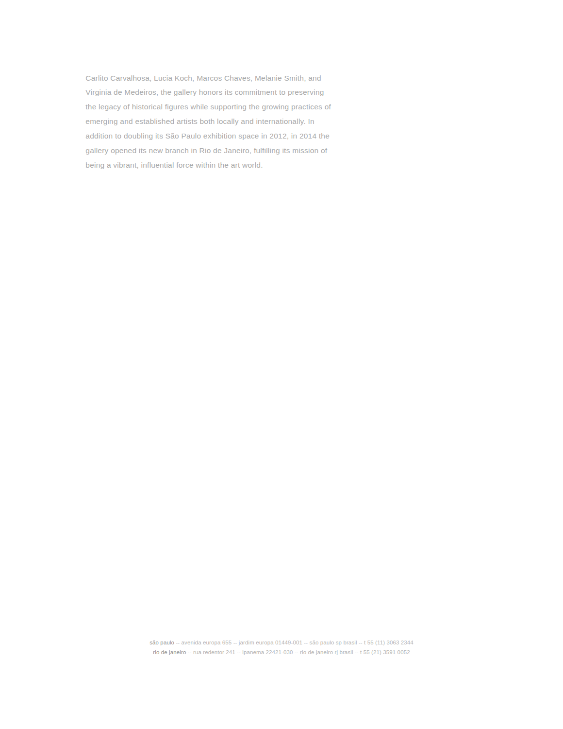Carlito Carvalhosa, Lucia Koch, Marcos Chaves, Melanie Smith, and Virginia de Medeiros, the gallery honors its commitment to preserving the legacy of historical figures while supporting the growing practices of emerging and established artists both locally and internationally. In addition to doubling its São Paulo exhibition space in 2012, in 2014 the gallery opened its new branch in Rio de Janeiro, fulfilling its mission of being a vibrant, influential force within the art world.
são paulo -- avenida europa 655 -- jardim europa 01449-001 -- são paulo sp brasil -- t 55 (11) 3063 2344
rio de janeiro -- rua redentor 241 -- ipanema 22421-030 -- rio de janeiro rj brasil -- t 55 (21) 3591 0052